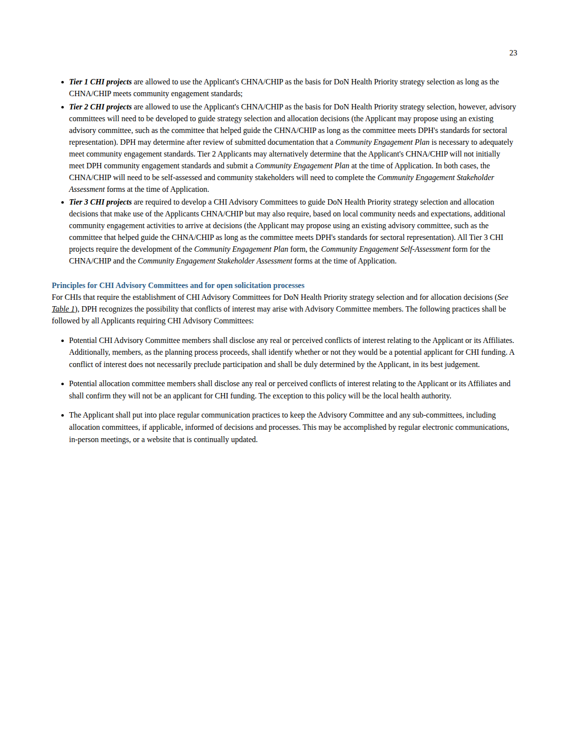23
Tier 1 CHI projects are allowed to use the Applicant's CHNA/CHIP as the basis for DoN Health Priority strategy selection as long as the CHNA/CHIP meets community engagement standards;
Tier 2 CHI projects are allowed to use the Applicant's CHNA/CHIP as the basis for DoN Health Priority strategy selection, however, advisory committees will need to be developed to guide strategy selection and allocation decisions (the Applicant may propose using an existing advisory committee, such as the committee that helped guide the CHNA/CHIP as long as the committee meets DPH's standards for sectoral representation). DPH may determine after review of submitted documentation that a Community Engagement Plan is necessary to adequately meet community engagement standards. Tier 2 Applicants may alternatively determine that the Applicant's CHNA/CHIP will not initially meet DPH community engagement standards and submit a Community Engagement Plan at the time of Application. In both cases, the CHNA/CHIP will need to be self-assessed and community stakeholders will need to complete the Community Engagement Stakeholder Assessment forms at the time of Application.
Tier 3 CHI projects are required to develop a CHI Advisory Committees to guide DoN Health Priority strategy selection and allocation decisions that make use of the Applicants CHNA/CHIP but may also require, based on local community needs and expectations, additional community engagement activities to arrive at decisions (the Applicant may propose using an existing advisory committee, such as the committee that helped guide the CHNA/CHIP as long as the committee meets DPH's standards for sectoral representation). All Tier 3 CHI projects require the development of the Community Engagement Plan form, the Community Engagement Self-Assessment form for the CHNA/CHIP and the Community Engagement Stakeholder Assessment forms at the time of Application.
Principles for CHI Advisory Committees and for open solicitation processes
For CHIs that require the establishment of CHI Advisory Committees for DoN Health Priority strategy selection and for allocation decisions (See Table 1), DPH recognizes the possibility that conflicts of interest may arise with Advisory Committee members. The following practices shall be followed by all Applicants requiring CHI Advisory Committees:
Potential CHI Advisory Committee members shall disclose any real or perceived conflicts of interest relating to the Applicant or its Affiliates. Additionally, members, as the planning process proceeds, shall identify whether or not they would be a potential applicant for CHI funding. A conflict of interest does not necessarily preclude participation and shall be duly determined by the Applicant, in its best judgement.
Potential allocation committee members shall disclose any real or perceived conflicts of interest relating to the Applicant or its Affiliates and shall confirm they will not be an applicant for CHI funding. The exception to this policy will be the local health authority.
The Applicant shall put into place regular communication practices to keep the Advisory Committee and any sub-committees, including allocation committees, if applicable, informed of decisions and processes. This may be accomplished by regular electronic communications, in-person meetings, or a website that is continually updated.